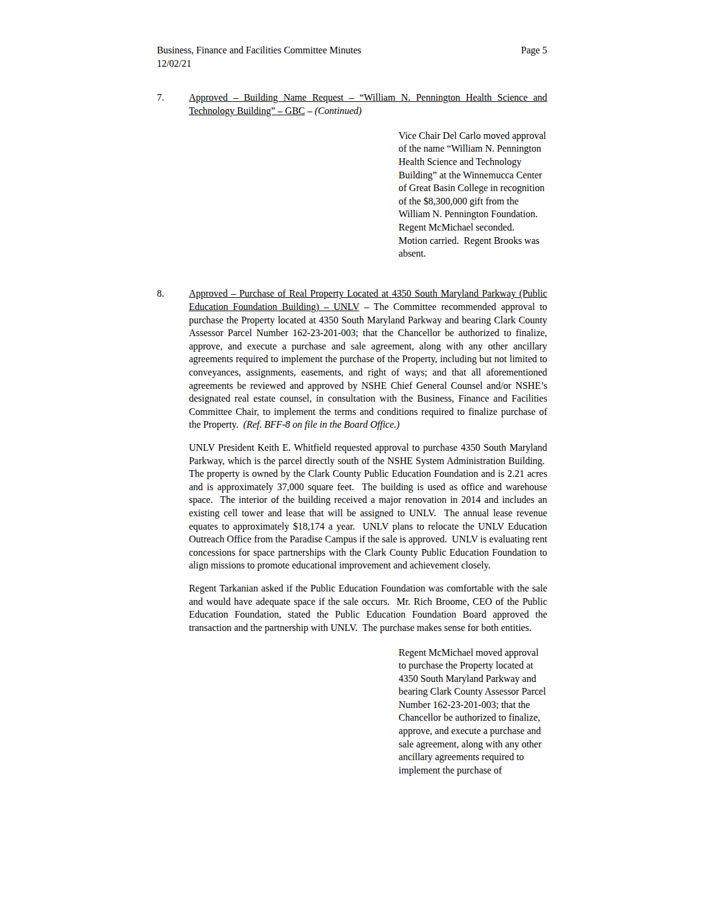Business, Finance and Facilities Committee Minutes
12/02/21
Page 5
7.
Approved – Building Name Request – “William N. Pennington Health Science and Technology Building” – GBC – (Continued)
Vice Chair Del Carlo moved approval of the name “William N. Pennington Health Science and Technology Building” at the Winnemucca Center of Great Basin College in recognition of the $8,300,000 gift from the William N. Pennington Foundation. Regent McMichael seconded. Motion carried. Regent Brooks was absent.
8.
Approved – Purchase of Real Property Located at 4350 South Maryland Parkway (Public Education Foundation Building) – UNLV – The Committee recommended approval to purchase the Property located at 4350 South Maryland Parkway and bearing Clark County Assessor Parcel Number 162-23-201-003; that the Chancellor be authorized to finalize, approve, and execute a purchase and sale agreement, along with any other ancillary agreements required to implement the purchase of the Property, including but not limited to conveyances, assignments, easements, and right of ways; and that all aforementioned agreements be reviewed and approved by NSHE Chief General Counsel and/or NSHE’s designated real estate counsel, in consultation with the Business, Finance and Facilities Committee Chair, to implement the terms and conditions required to finalize purchase of the Property. (Ref. BFF-8 on file in the Board Office.)
UNLV President Keith E. Whitfield requested approval to purchase 4350 South Maryland Parkway, which is the parcel directly south of the NSHE System Administration Building. The property is owned by the Clark County Public Education Foundation and is 2.21 acres and is approximately 37,000 square feet. The building is used as office and warehouse space. The interior of the building received a major renovation in 2014 and includes an existing cell tower and lease that will be assigned to UNLV. The annual lease revenue equates to approximately $18,174 a year. UNLV plans to relocate the UNLV Education Outreach Office from the Paradise Campus if the sale is approved. UNLV is evaluating rent concessions for space partnerships with the Clark County Public Education Foundation to align missions to promote educational improvement and achievement closely.
Regent Tarkanian asked if the Public Education Foundation was comfortable with the sale and would have adequate space if the sale occurs. Mr. Rich Broome, CEO of the Public Education Foundation, stated the Public Education Foundation Board approved the transaction and the partnership with UNLV. The purchase makes sense for both entities.
Regent McMichael moved approval to purchase the Property located at 4350 South Maryland Parkway and bearing Clark County Assessor Parcel Number 162-23-201-003; that the Chancellor be authorized to finalize, approve, and execute a purchase and sale agreement, along with any other ancillary agreements required to implement the purchase of